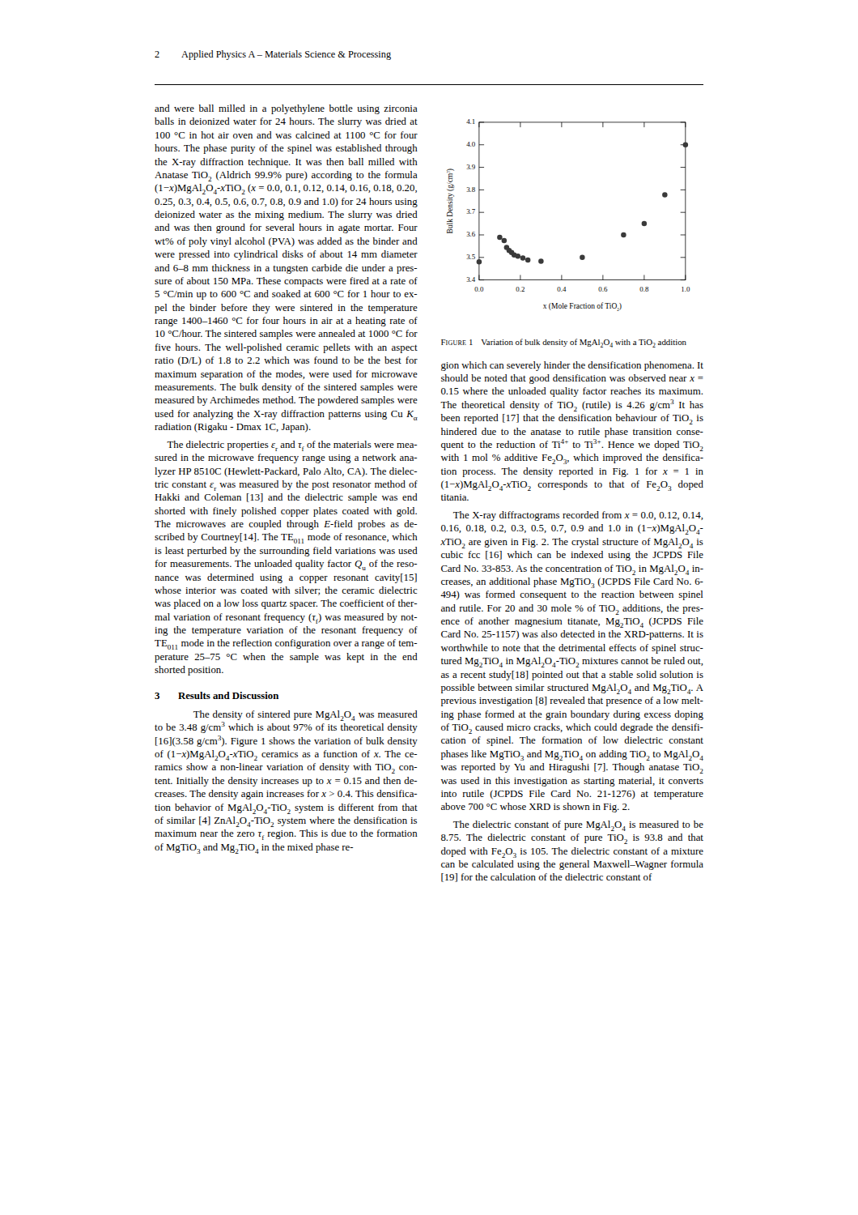2 Applied Physics A – Materials Science & Processing
and were ball milled in a polyethylene bottle using zirconia balls in deionized water for 24 hours. The slurry was dried at 100 °C in hot air oven and was calcined at 1100 °C for four hours. The phase purity of the spinel was established through the X-ray diffraction technique. It was then ball milled with Anatase TiO2 (Aldrich 99.9% pure) according to the formula (1−x)MgAl2O4-x TiO2 (x = 0.0, 0.1, 0.12, 0.14, 0.16, 0.18, 0.20, 0.25, 0.3, 0.4, 0.5, 0.6, 0.7, 0.8, 0.9 and 1.0) for 24 hours using deionized water as the mixing medium. The slurry was dried and was then ground for several hours in agate mortar. Four wt% of poly vinyl alcohol (PVA) was added as the binder and were pressed into cylindrical disks of about 14 mm diameter and 6–8 mm thickness in a tungsten carbide die under a pressure of about 150 MPa. These compacts were fired at a rate of 5 °C/min up to 600 °C and soaked at 600 °C for 1 hour to expel the binder before they were sintered in the temperature range 1400–1460 °C for four hours in air at a heating rate of 10 °C/hour. The sintered samples were annealed at 1000 °C for five hours. The well-polished ceramic pellets with an aspect ratio (D/L) of 1.8 to 2.2 which was found to be the best for maximum separation of the modes, were used for microwave measurements. The bulk density of the sintered samples were measured by Archimedes method. The powdered samples were used for analyzing the X-ray diffraction patterns using Cu Kα radiation (Rigaku - Dmax 1C, Japan).
The dielectric properties εr and τf of the materials were measured in the microwave frequency range using a network analyzer HP 8510C (Hewlett-Packard, Palo Alto, CA). The dielectric constant εr was measured by the post resonator method of Hakki and Coleman [13] and the dielectric sample was end shorted with finely polished copper plates coated with gold. The microwaves are coupled through E-field probes as described by Courtney[14]. The TE011 mode of resonance, which is least perturbed by the surrounding field variations was used for measurements. The unloaded quality factor Qu of the resonance was determined using a copper resonant cavity[15] whose interior was coated with silver; the ceramic dielectric was placed on a low loss quartz spacer. The coefficient of thermal variation of resonant frequency (τf) was measured by noting the temperature variation of the resonant frequency of TE011 mode in the reflection configuration over a range of temperature 25–75 °C when the sample was kept in the end shorted position.
3 Results and Discussion
The density of sintered pure MgAl2O4 was measured to be 3.48 g/cm3 which is about 97% of its theoretical density [16](3.58 g/cm3). Figure 1 shows the variation of bulk density of (1−x)MgAl2O4-x TiO2 ceramics as a function of x. The ceramics show a non-linear variation of density with TiO2 content. Initially the density increases up to x = 0.15 and then decreases. The density again increases for x > 0.4. This densification behavior of MgAl2O4-TiO2 system is different from that of similar [4] ZnAl2O4-TiO2 system where the densification is maximum near the zero τf region. This is due to the formation of MgTiO3 and Mg2TiO4 in the mixed phase re-
3.4 3.5 3.6 3.7 3.8 3.9 4.0 4.1 0.0 0.2 0.4 0.6 0.8 1.0 Bulk Density (g/cm3) x (Mole Fraction of TiO2)
Figure 1 Variation of bulk density of MgAl2O4 with a TiO2 addition
gion which can severely hinder the densification phenomena. It should be noted that good densification was observed near x = 0.15 where the unloaded quality factor reaches its maximum. The theoretical density of TiO2 (rutile) is 4.26 g/cm3 It has been reported [17] that the densification behaviour of TiO2 is hindered due to the anatase to rutile phase transition consequent to the reduction of Ti4+ to Ti3+. Hence we doped TiO2 with 1 mol % additive Fe2O3, which improved the densification process. The density reported in Fig. 1 for x = 1 in (1−x)MgAl2O4-x TiO2 corresponds to that of Fe2O3 doped titania.
The X-ray diffractograms recorded from x = 0.0, 0.12, 0.14, 0.16, 0.18, 0.2, 0.3, 0.5, 0.7, 0.9 and 1.0 in (1−x)MgAl2O4-x TiO2 are given in Fig. 2. The crystal structure of MgAl2O4 is cubic fcc [16] which can be indexed using the JCPDS File Card No. 33-853. As the concentration of TiO2 in MgAl2O4 increases, an additional phase MgTiO3 (JCPDS File Card No. 6-494) was formed consequent to the reaction between spinel and rutile. For 20 and 30 mole % of TiO2 additions, the presence of another magnesium titanate, Mg2TiO4 (JCPDS File Card No. 25-1157) was also detected in the XRD-patterns. It is worthwhile to note that the detrimental effects of spinel structured Mg2TiO4 in MgAl2O4-TiO2 mixtures cannot be ruled out, as a recent study[18] pointed out that a stable solid solution is possible between similar structured MgAl2O4 and Mg2TiO4. A previous investigation [8] revealed that presence of a low melting phase formed at the grain boundary during excess doping of TiO2 caused micro cracks, which could degrade the densification of spinel. The formation of low dielectric constant phases like MgTiO3 and Mg2TiO4 on adding TiO2 to MgAl2O4 was reported by Yu and Hiragushi [7]. Though anatase TiO2 was used in this investigation as starting material, it converts into rutile (JCPDS File Card No. 21-1276) at temperature above 700 °C whose XRD is shown in Fig. 2.
The dielectric constant of pure MgAl2O4 is measured to be 8.75. The dielectric constant of pure TiO2 is 93.8 and that doped with Fe2O3 is 105. The dielectric constant of a mixture can be calculated using the general Maxwell–Wagner formula [19] for the calculation of the dielectric constant of